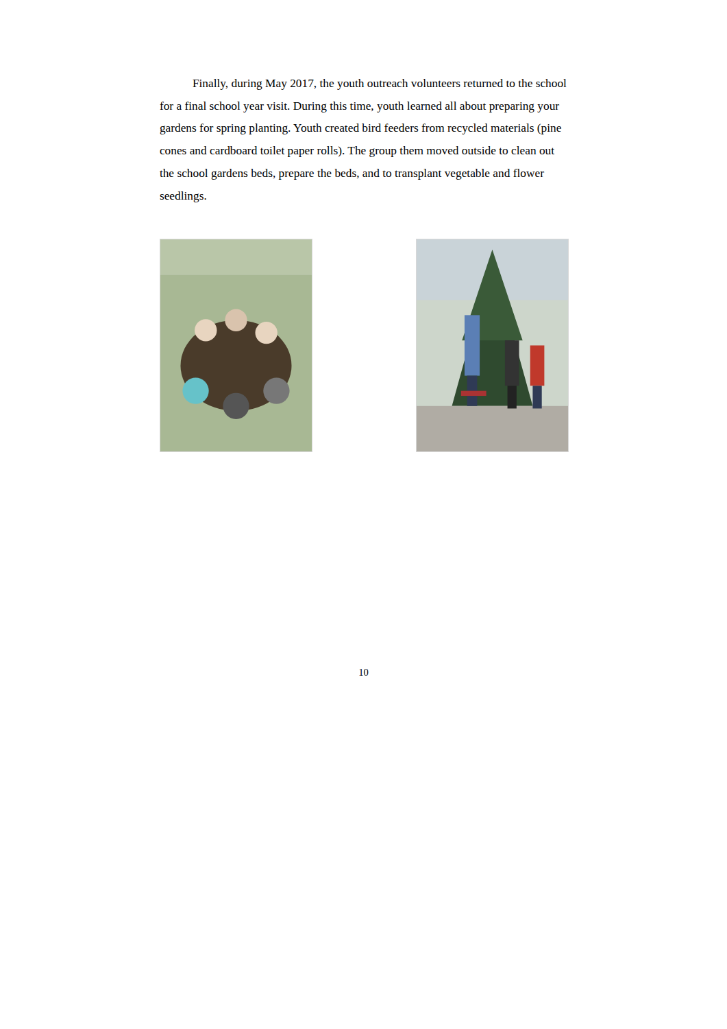Finally, during May 2017, the youth outreach volunteers returned to the school for a final school year visit. During this time, youth learned all about preparing your gardens for spring planting. Youth created bird feeders from recycled materials (pine cones and cardboard toilet paper rolls). The group them moved outside to clean out the school gardens beds, prepare the beds, and to transplant vegetable and flower seedlings.
10